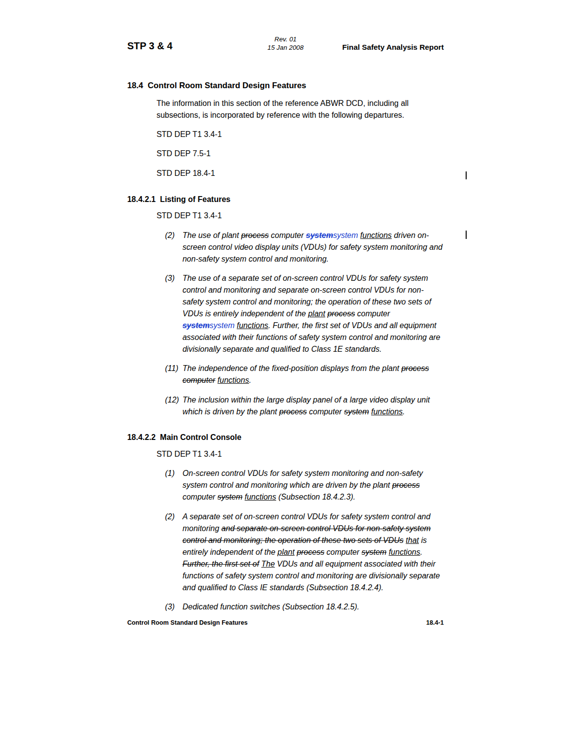Rev. 01
15 Jan 2008
STP 3 & 4
Final Safety Analysis Report
18.4 Control Room Standard Design Features
The information in this section of the reference ABWR DCD, including all subsections, is incorporated by reference with the following departures.
STD DEP T1 3.4-1
STD DEP 7.5-1
STD DEP 18.4-1
18.4.2.1 Listing of Features
STD DEP T1 3.4-1
(2)
The use of plant process computer systemsystem functions driven on-screen control video display units (VDUs) for safety system monitoring and non-safety system control and monitoring.
(3)
The use of a separate set of on-screen control VDUs for safety system control and monitoring and separate on-screen control VDUs for non-safety system control and monitoring; the operation of these two sets of VDUs is entirely independent of the plant process computer systemsystem functions. Further, the first set of VDUs and all equipment associated with their functions of safety system control and monitoring are divisionally separate and qualified to Class 1E standards.
(11)
The independence of the fixed-position displays from the plant process computer functions.
(12)
The inclusion within the large display panel of a large video display unit which is driven by the plant process computer system functions.
18.4.2.2 Main Control Console
STD DEP T1 3.4-1
(1)
On-screen control VDUs for safety system monitoring and non-safety system control and monitoring which are driven by the plant process computer system functions (Subsection 18.4.2.3).
(2)
A separate set of on-screen control VDUs for safety system control and monitoring and separate on-screen control VDUs for non-safety system control and monitoring; the operation of these two sets of VDUs that is entirely independent of the plant process computer system functions. Further, the first set of The VDUs and all equipment associated with their functions of safety system control and monitoring are divisionally separate and qualified to Class IE standards (Subsection 18.4.2.4).
(3)
Dedicated function switches (Subsection 18.4.2.5).
Control Room Standard Design Features
18.4-1